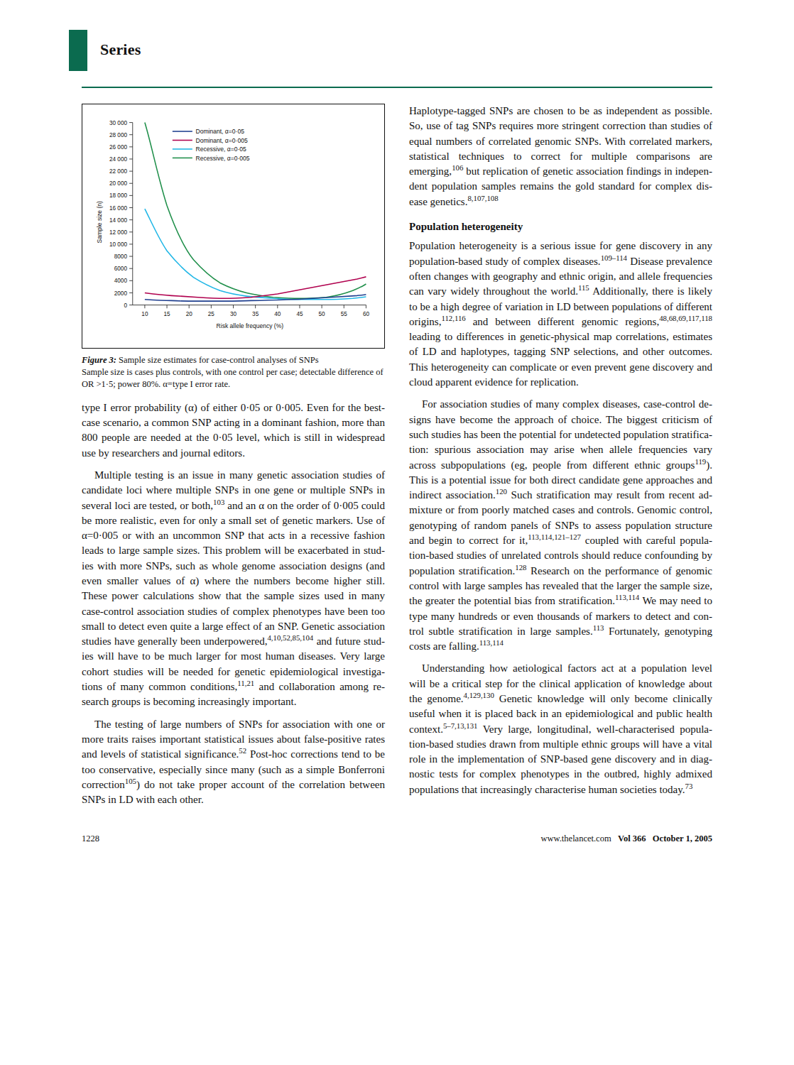Series
0 2000 4000 6000 8000 10 000 12 000 14 000 16 000 18 000 20 000 22 000 24 000 26 000 28 000 30 000 Sample size (n) 10 15 20 25 30 35 40 45 50 55 60 Risk allele frequency (%) Dominant, α=0·05 Dominant, α=0·005 Recessive, α=0·05 Recessive, α=0·005
Figure 3: Sample size estimates for case-control analyses of SNPs
Sample size is cases plus controls, with one control per case; detectable difference of OR >1·5; power 80%. α=type I error rate.
type I error probability (α) of either 0·05 or 0·005. Even for the best-case scenario, a common SNP acting in a dominant fashion, more than 800 people are needed at the 0·05 level, which is still in widespread use by researchers and journal editors.
Multiple testing is an issue in many genetic association studies of candidate loci where multiple SNPs in one gene or multiple SNPs in several loci are tested, or both,103 and an α on the order of 0·005 could be more realistic, even for only a small set of genetic markers. Use of α=0·005 or with an uncommon SNP that acts in a recessive fashion leads to large sample sizes. This problem will be exacerbated in studies with more SNPs, such as whole genome association designs (and even smaller values of α) where the numbers become higher still. These power calculations show that the sample sizes used in many case-control association studies of complex phenotypes have been too small to detect even quite a large effect of an SNP. Genetic association studies have generally been underpowered,4,10,52,85,104 and future studies will have to be much larger for most human diseases. Very large cohort studies will be needed for genetic epidemiological investigations of many common conditions,11,21 and collaboration among research groups is becoming increasingly important.
The testing of large numbers of SNPs for association with one or more traits raises important statistical issues about false-positive rates and levels of statistical significance.52 Post-hoc corrections tend to be too conservative, especially since many (such as a simple Bonferroni correction105) do not take proper account of the correlation between SNPs in LD with each other.
Haplotype-tagged SNPs are chosen to be as independent as possible. So, use of tag SNPs requires more stringent correction than studies of equal numbers of correlated genomic SNPs. With correlated markers, statistical techniques to correct for multiple comparisons are emerging,106 but replication of genetic association findings in independent population samples remains the gold standard for complex disease genetics.8,107,108
Population heterogeneity
Population heterogeneity is a serious issue for gene discovery in any population-based study of complex diseases.109–114 Disease prevalence often changes with geography and ethnic origin, and allele frequencies can vary widely throughout the world.115 Additionally, there is likely to be a high degree of variation in LD between populations of different origins,112,116 and between different genomic regions,48,68,69,117,118 leading to differences in genetic-physical map correlations, estimates of LD and haplotypes, tagging SNP selections, and other outcomes. This heterogeneity can complicate or even prevent gene discovery and cloud apparent evidence for replication.
For association studies of many complex diseases, case-control designs have become the approach of choice. The biggest criticism of such studies has been the potential for undetected population stratification: spurious association may arise when allele frequencies vary across subpopulations (eg, people from different ethnic groups119). This is a potential issue for both direct candidate gene approaches and indirect association.120 Such stratification may result from recent admixture or from poorly matched cases and controls. Genomic control, genotyping of random panels of SNPs to assess population structure and begin to correct for it,113,114,121–127 coupled with careful population-based studies of unrelated controls should reduce confounding by population stratification.128 Research on the performance of genomic control with large samples has revealed that the larger the sample size, the greater the potential bias from stratification.113,114 We may need to type many hundreds or even thousands of markers to detect and control subtle stratification in large samples.113 Fortunately, genotyping costs are falling.113,114
Understanding how aetiological factors act at a population level will be a critical step for the clinical application of knowledge about the genome.4,129,130 Genetic knowledge will only become clinically useful when it is placed back in an epidemiological and public health context.5–7,13,131 Very large, longitudinal, well-characterised population-based studies drawn from multiple ethnic groups will have a vital role in the implementation of SNP-based gene discovery and in diagnostic tests for complex phenotypes in the outbred, highly admixed populations that increasingly characterise human societies today.73
1228
www.thelancet.com Vol 366 October 1, 2005